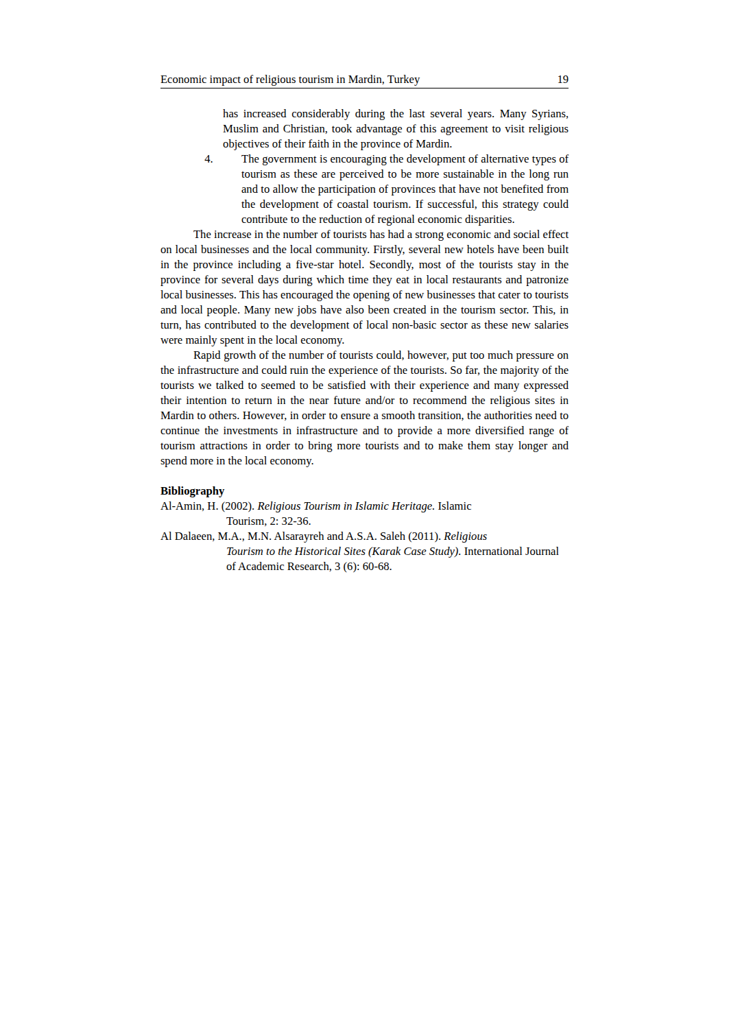Economic impact of religious tourism in Mardin, Turkey 19
has increased considerably during the last several years. Many Syrians, Muslim and Christian, took advantage of this agreement to visit religious objectives of their faith in the province of Mardin.
4. The government is encouraging the development of alternative types of tourism as these are perceived to be more sustainable in the long run and to allow the participation of provinces that have not benefited from the development of coastal tourism. If successful, this strategy could contribute to the reduction of regional economic disparities.
The increase in the number of tourists has had a strong economic and social effect on local businesses and the local community. Firstly, several new hotels have been built in the province including a five-star hotel. Secondly, most of the tourists stay in the province for several days during which time they eat in local restaurants and patronize local businesses. This has encouraged the opening of new businesses that cater to tourists and local people. Many new jobs have also been created in the tourism sector. This, in turn, has contributed to the development of local non-basic sector as these new salaries were mainly spent in the local economy.
Rapid growth of the number of tourists could, however, put too much pressure on the infrastructure and could ruin the experience of the tourists. So far, the majority of the tourists we talked to seemed to be satisfied with their experience and many expressed their intention to return in the near future and/or to recommend the religious sites in Mardin to others. However, in order to ensure a smooth transition, the authorities need to continue the investments in infrastructure and to provide a more diversified range of tourism attractions in order to bring more tourists and to make them stay longer and spend more in the local economy.
Bibliography
Al-Amin, H. (2002). Religious Tourism in Islamic Heritage. IslamicTourism, 2: 32-36.
Al Dalaeen, M.A., M.N. Alsarayreh and A.S.A. Saleh (2011). Religious Tourism to the Historical Sites (Karak Case Study). International Journal of Academic Research, 3 (6): 60-68.